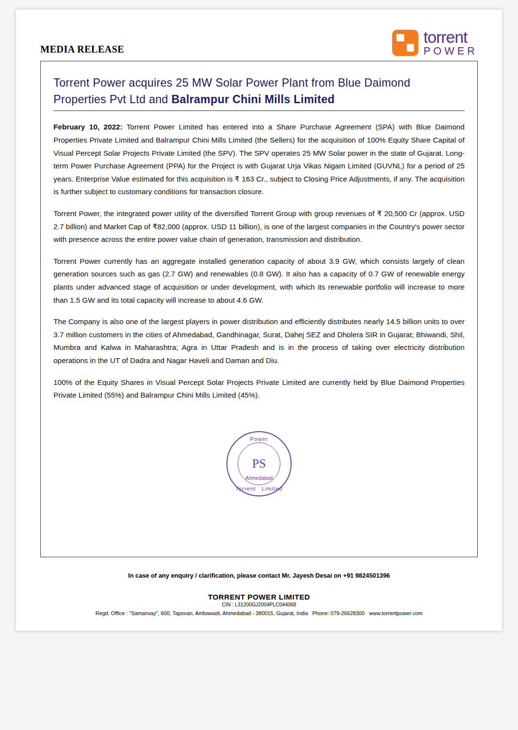MEDIA RELEASE
torrent
POWER
Torrent Power acquires 25 MW Solar Power Plant from Blue Daimond Properties Pvt Ltd and Balrampur Chini Mills Limited
February 10, 2022: Torrent Power Limited has entered into a Share Purchase Agreement (SPA) with Blue Daimond Properties Private Limited and Balrampur Chini Mills Limited (the Sellers) for the acquisition of 100% Equity Share Capital of Visual Percept Solar Projects Private Limited (the SPV). The SPV operates 25 MW Solar power in the state of Gujarat. Long-term Power Purchase Agreement (PPA) for the Project is with Gujarat Urja Vikas Nigam Limited (GUVNL) for a period of 25 years. Enterprise Value estimated for this acquisition is ₹ 163 Cr., subject to Closing Price Adjustments, if any. The acquisition is further subject to customary conditions for transaction closure.
Torrent Power, the integrated power utility of the diversified Torrent Group with group revenues of ₹ 20,500 Cr (approx. USD 2.7 billion) and Market Cap of ₹82,000 (approx. USD 11 billion), is one of the largest companies in the Country's power sector with presence across the entire power value chain of generation, transmission and distribution.
Torrent Power currently has an aggregate installed generation capacity of about 3.9 GW, which consists largely of clean generation sources such as gas (2.7 GW) and renewables (0.8 GW). It also has a capacity of 0.7 GW of renewable energy plants under advanced stage of acquisition or under development, with which its renewable portfolio will increase to more than 1.5 GW and its total capacity will increase to about 4.6 GW.
The Company is also one of the largest players in power distribution and efficiently distributes nearly 14.5 billion units to over 3.7 million customers in the cities of Ahmedabad, Gandhinagar, Surat, Dahej SEZ and Dholera SIR in Gujarat; Bhiwandi, Shil, Mumbra and Kalwa in Maharashtra; Agra in Uttar Pradesh and is in the process of taking over electricity distribution operations in the UT of Dadra and Nagar Haveli and Daman and Diu.
100% of the Equity Shares in Visual Percept Solar Projects Private Limited are currently held by Blue Daimond Properties Private Limited (55%) and Balrampur Chini Mills Limited (45%).
Power
PS
Ahmedabad
Torrent Limited
In case of any enquiry / clarification, please contact Mr. Jayesh Desai on +91 9824501396
TORRENT POWER LIMITED
CIN : L31200GJ2004PLC044068
Regd. Office : "Samanvay", 600, Tapovan, Ambawadi, Ahmedabad - 380015, Gujarat, India Phone: 079-26628300 www.torrentpower.com